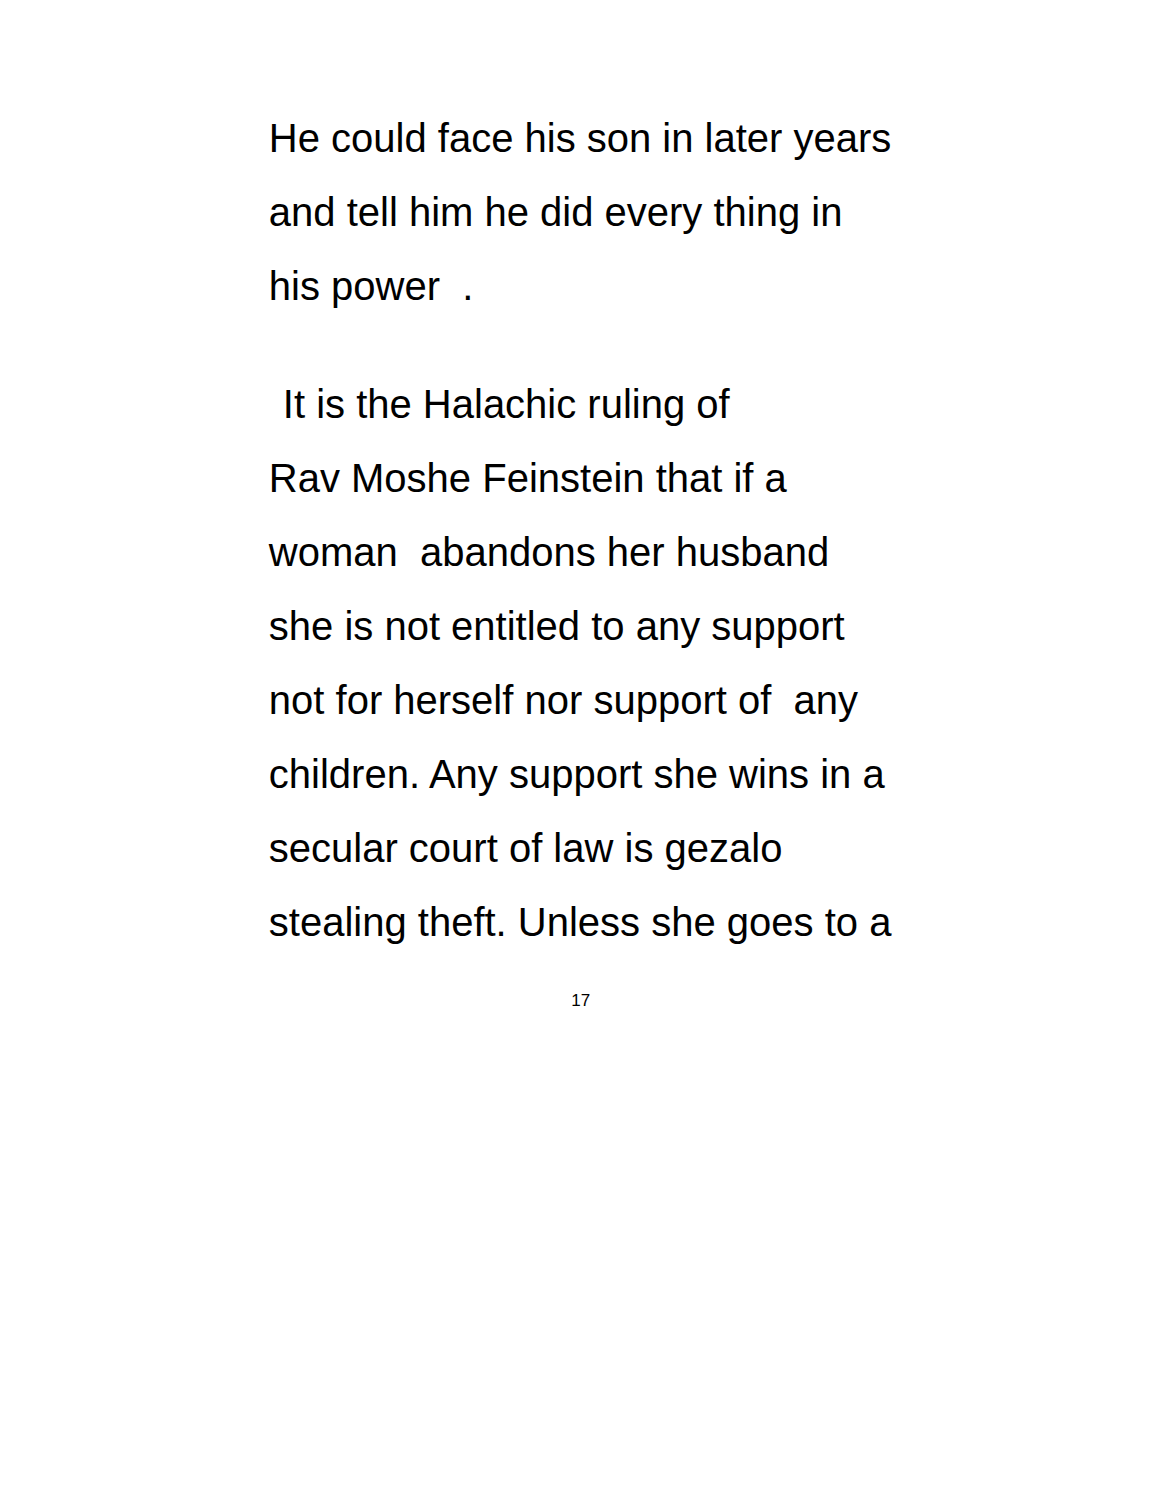He could face his son in later years and tell him he did every thing in his power .
It is the Halachic ruling of
Rav Moshe Feinstein that if a woman abandons her husband she is not entitled to any support not for herself nor support of any children. Any support she wins in a secular court of law is gezalo stealing theft. Unless she goes to a
17